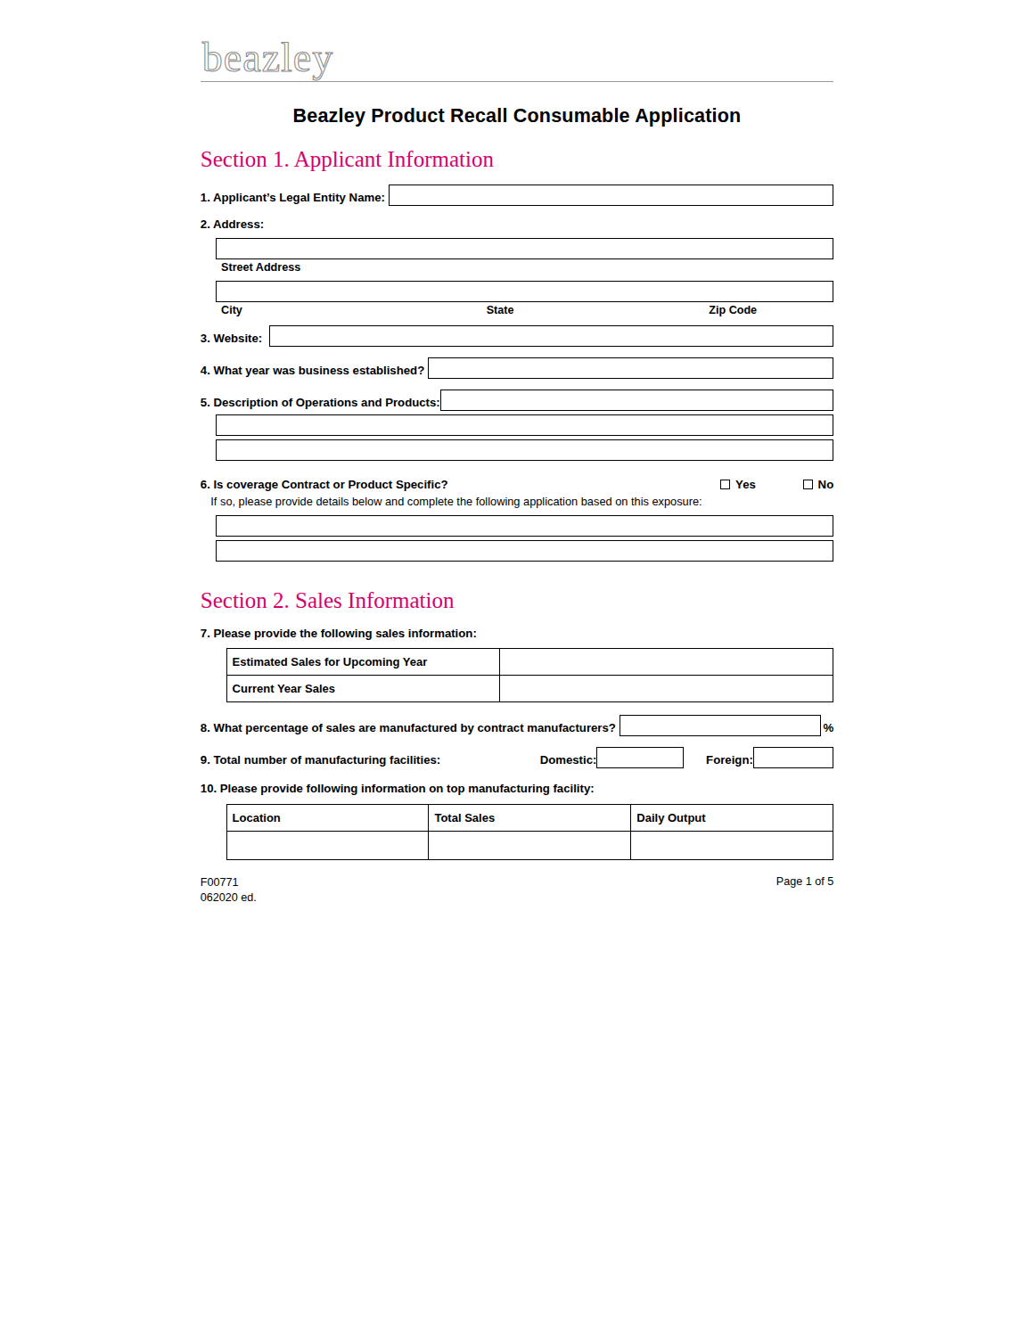beazley
Beazley Product Recall Consumable Application
Section 1. Applicant Information
1. Applicant’s Legal Entity Name:
2. Address:
Street Address
City State Zip Code
3. Website:
4. What year was business established?
5. Description of Operations and Products:
6. Is coverage Contract or Product Specific?
Yes No
If so, please provide details below and complete the following application based on this exposure:
Section 2. Sales Information
7. Please provide the following sales information:
| Estimated Sales for Upcoming Year | |
| Current Year Sales | |
8. What percentage of sales are manufactured by contract manufacturers? %
9. Total number of manufacturing facilities: Domestic: Foreign:
10. Please provide following information on top manufacturing facility:
| Location | Total Sales | Daily Output |
| --- | --- | --- |
F00771
062020 ed.
Page 1 of 5